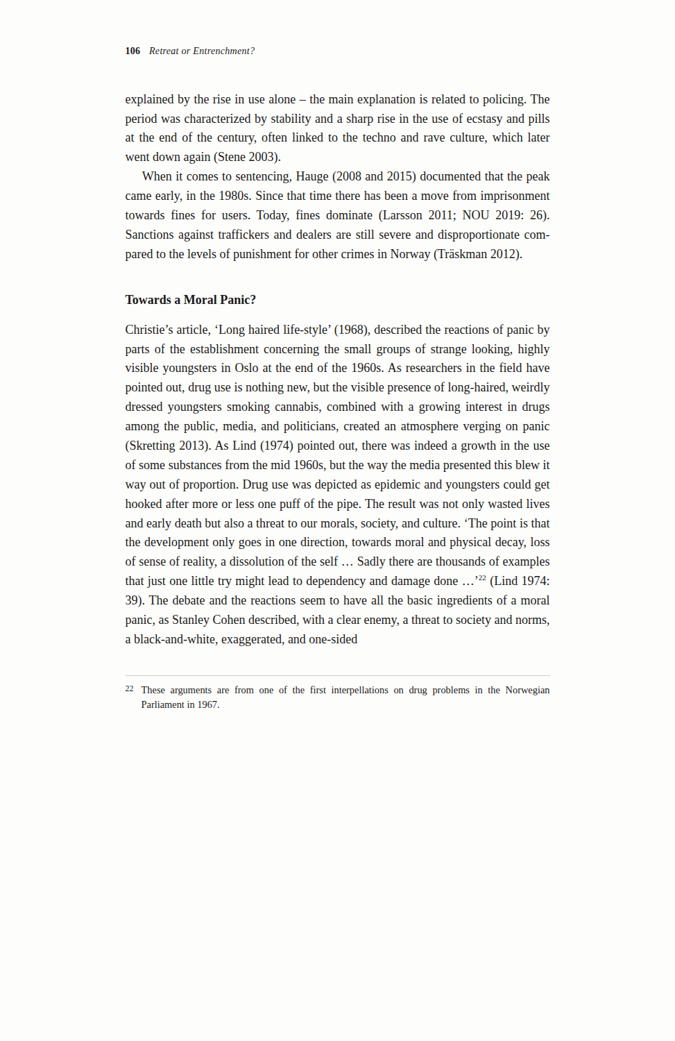106 Retreat or Entrenchment?
explained by the rise in use alone – the main explanation is related to policing. The period was characterized by stability and a sharp rise in the use of ecstasy and pills at the end of the century, often linked to the techno and rave culture, which later went down again (Stene 2003).
When it comes to sentencing, Hauge (2008 and 2015) documented that the peak came early, in the 1980s. Since that time there has been a move from imprisonment towards fines for users. Today, fines dominate (Larsson 2011; NOU 2019: 26). Sanctions against traffickers and dealers are still severe and disproportionate compared to the levels of punishment for other crimes in Norway (Träskman 2012).
Towards a Moral Panic?
Christie’s article, ‘Long haired life-style’ (1968), described the reactions of panic by parts of the establishment concerning the small groups of strange looking, highly visible youngsters in Oslo at the end of the 1960s. As researchers in the field have pointed out, drug use is nothing new, but the visible presence of long-haired, weirdly dressed youngsters smoking cannabis, combined with a growing interest in drugs among the public, media, and politicians, created an atmosphere verging on panic (Skretting 2013). As Lind (1974) pointed out, there was indeed a growth in the use of some substances from the mid 1960s, but the way the media presented this blew it way out of proportion. Drug use was depicted as epidemic and youngsters could get hooked after more or less one puff of the pipe. The result was not only wasted lives and early death but also a threat to our morals, society, and culture. ‘The point is that the development only goes in one direction, towards moral and physical decay, loss of sense of reality, a dissolution of the self … Sadly there are thousands of examples that just one little try might lead to dependency and damage done …’22 (Lind 1974: 39). The debate and the reactions seem to have all the basic ingredients of a moral panic, as Stanley Cohen described, with a clear enemy, a threat to society and norms, a black-and-white, exaggerated, and one-sided
22 These arguments are from one of the first interpellations on drug problems in the Norwegian Parliament in 1967.